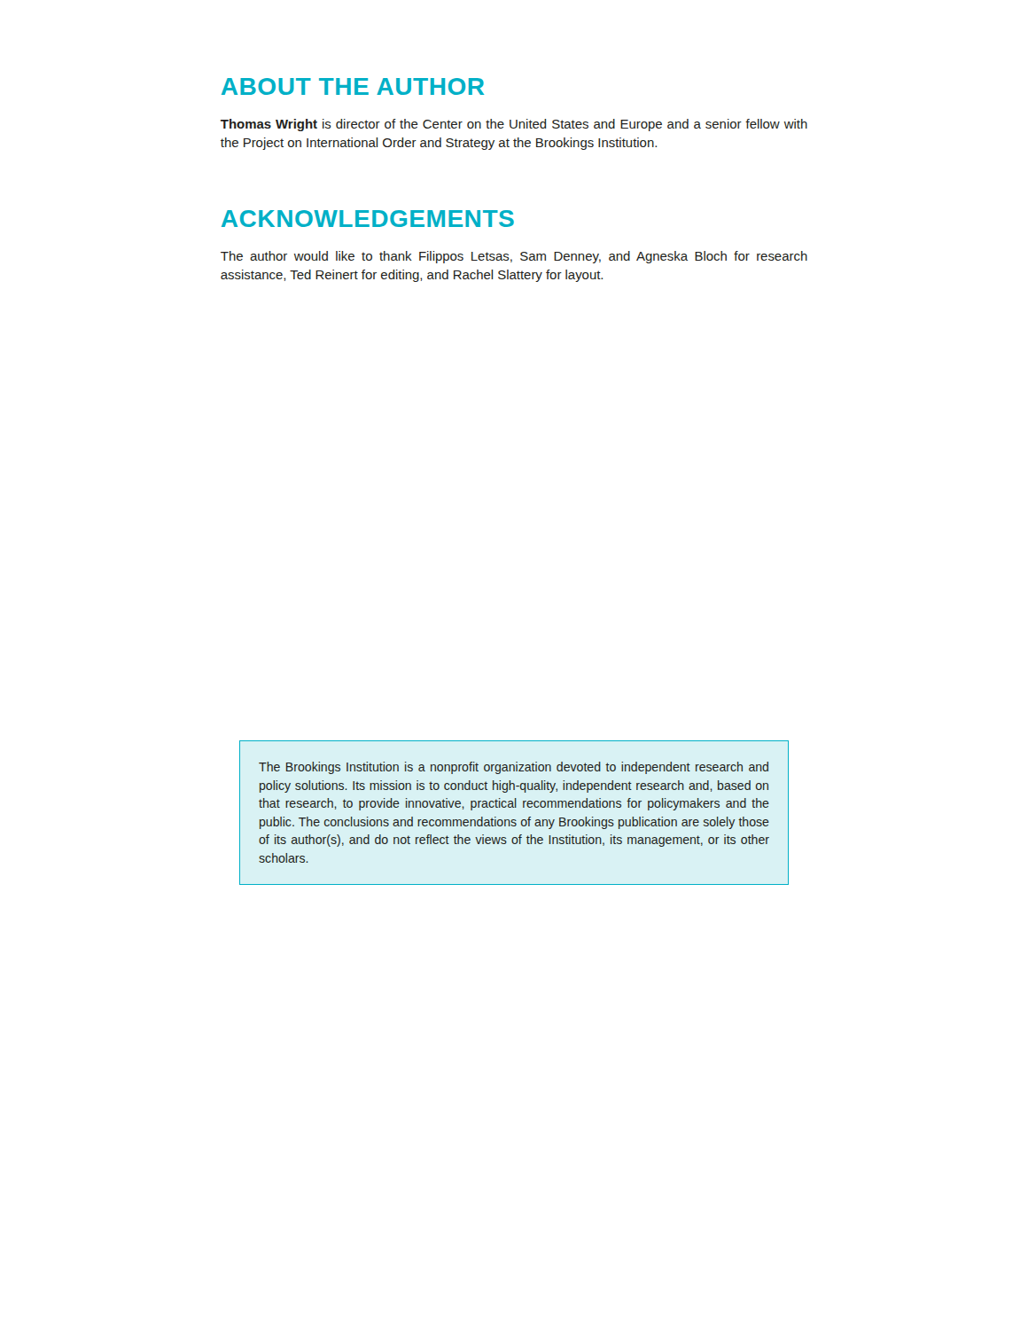About the Author
Thomas Wright is director of the Center on the United States and Europe and a senior fellow with the Project on International Order and Strategy at the Brookings Institution.
Acknowledgements
The author would like to thank Filippos Letsas, Sam Denney, and Agneska Bloch for research assistance, Ted Reinert for editing, and Rachel Slattery for layout.
The Brookings Institution is a nonprofit organization devoted to independent research and policy solutions. Its mission is to conduct high-quality, independent research and, based on that research, to provide innovative, practical recommendations for policymakers and the public. The conclusions and recommendations of any Brookings publication are solely those of its author(s), and do not reflect the views of the Institution, its management, or its other scholars.